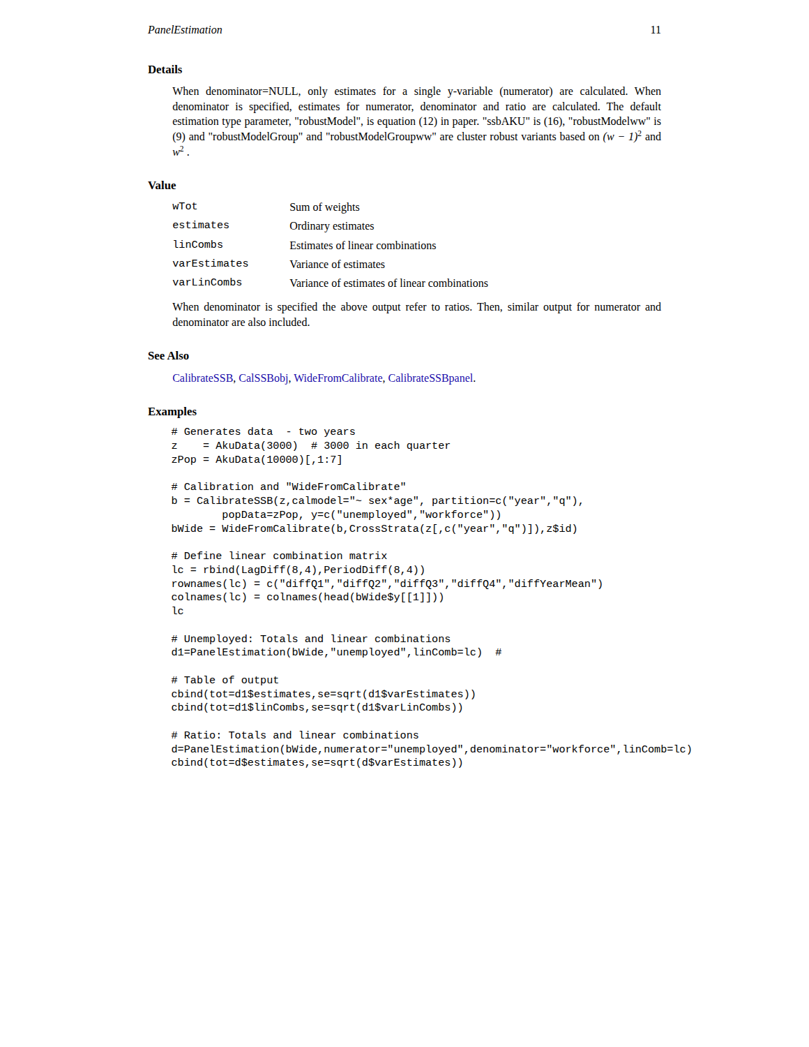PanelEstimation 11
Details
When denominator=NULL, only estimates for a single y-variable (numerator) are calculated. When denominator is specified, estimates for numerator, denominator and ratio are calculated. The default estimation type parameter, "robustModel", is equation (12) in paper. "ssbAKU" is (16), "robustModelww" is (9) and "robustModelGroup" and "robustModelGroupww" are cluster robust variants based on (w − 1)2 and w2 .
Value
wTot
Sum of weights
estimates
Ordinary estimates
linCombs
Estimates of linear combinations
varEstimates
Variance of estimates
varLinCombs
Variance of estimates of linear combinations
When denominator is specified the above output refer to ratios. Then, similar output for numerator and denominator are also included.
See Also
CalibrateSSB, CalSSBobj, WideFromCalibrate, CalibrateSSBpanel.
Examples
# Generates data  - two years
z    = AkuData(3000)  # 3000 in each quarter
zPop = AkuData(10000)[,1:7]

# Calibration and "WideFromCalibrate"
b = CalibrateSSB(z,calmodel="~ sex*age", partition=c("year","q"),
        popData=zPop, y=c("unemployed","workforce"))
bWide = WideFromCalibrate(b,CrossStrata(z[,c("year","q")]),z$id)

# Define linear combination matrix
lc = rbind(LagDiff(8,4),PeriodDiff(8,4))
rownames(lc) = c("diffQ1","diffQ2","diffQ3","diffQ4","diffYearMean")
colnames(lc) = colnames(head(bWide$y[[1]]))
lc

# Unemployed: Totals and linear combinations
d1=PanelEstimation(bWide,"unemployed",linComb=lc)  #

# Table of output
cbind(tot=d1$estimates,se=sqrt(d1$varEstimates))
cbind(tot=d1$linCombs,se=sqrt(d1$varLinCombs))

# Ratio: Totals and linear combinations
d=PanelEstimation(bWide,numerator="unemployed",denominator="workforce",linComb=lc)
cbind(tot=d$estimates,se=sqrt(d$varEstimates))